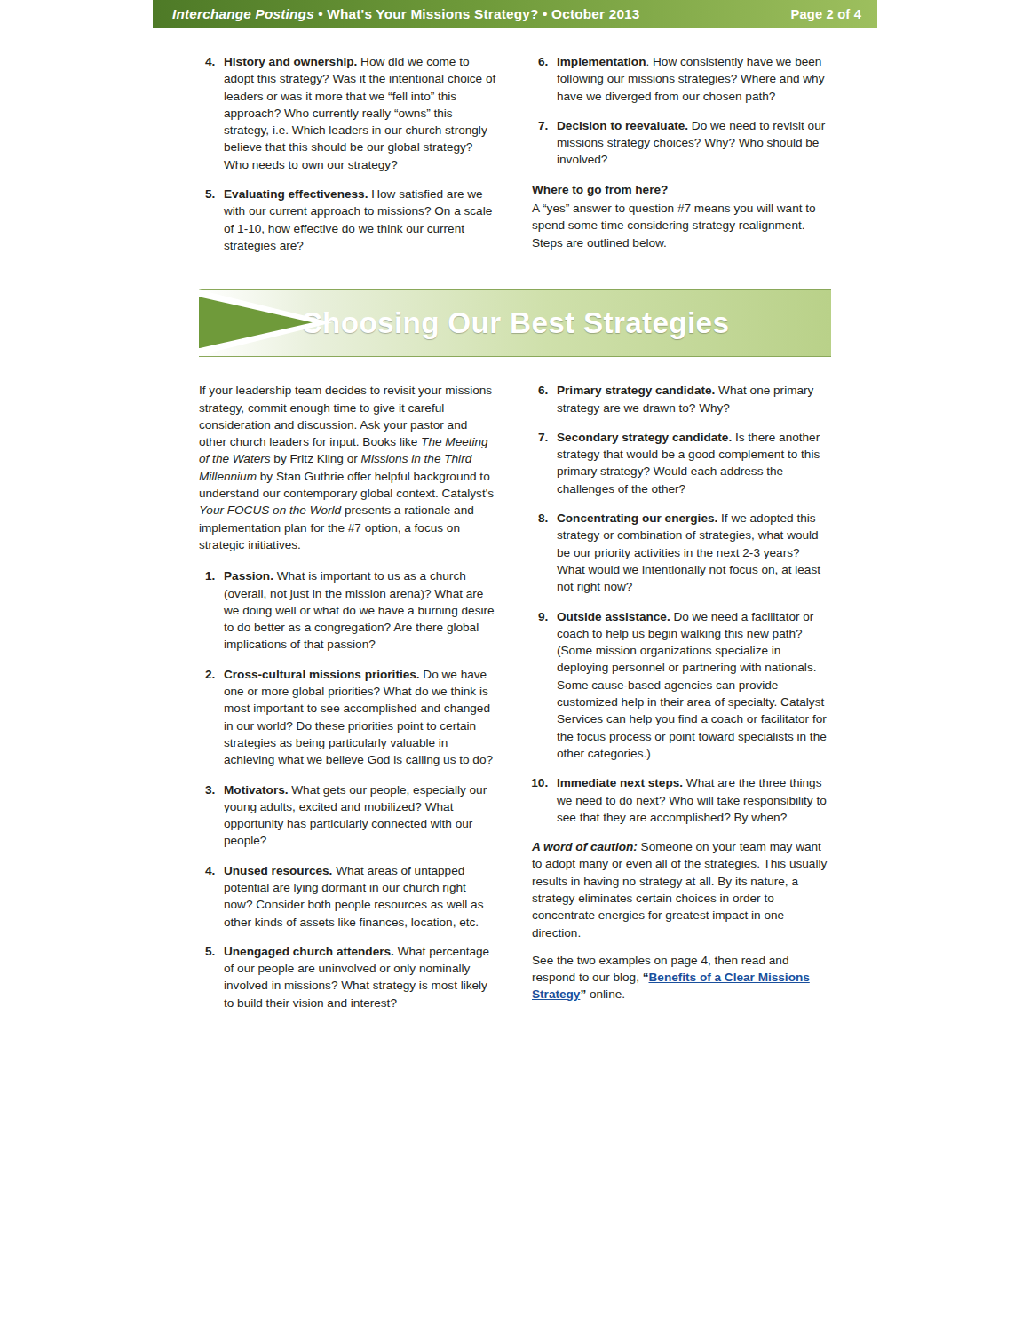Interchange Postings • What's Your Missions Strategy? • October 2013
Page 2 of 4
History and ownership. How did we come to adopt this strategy? Was it the intentional choice of leaders or was it more that we “fell into” this approach? Who currently really “owns” this strategy, i.e. Which leaders in our church strongly believe that this should be our global strategy? Who needs to own our strategy?
Evaluating effectiveness. How satisfied are we with our current approach to missions? On a scale of 1-10, how effective do we think our current strategies are?
Implementation. How consistently have we been following our missions strategies? Where and why have we diverged from our chosen path?
Decision to reevaluate. Do we need to revisit our missions strategy choices? Why? Who should be involved?
Where to go from here?
A “yes” answer to question #7 means you will want to spend some time considering strategy realignment. Steps are outlined below.
Choosing Our Best Strategies
If your leadership team decides to revisit your missions strategy, commit enough time to give it careful consideration and discussion. Ask your pastor and other church leaders for input. Books like The Meeting of the Waters by Fritz Kling or Missions in the Third Millennium by Stan Guthrie offer helpful background to understand our contemporary global context. Catalyst's Your FOCUS on the World presents a rationale and implementation plan for the #7 option, a focus on strategic initiatives.
Passion. What is important to us as a church (overall, not just in the mission arena)? What are we doing well or what do we have a burning desire to do better as a congregation? Are there global implications of that passion?
Cross-cultural missions priorities. Do we have one or more global priorities? What do we think is most important to see accomplished and changed in our world? Do these priorities point to certain strategies as being particularly valuable in achieving what we believe God is calling us to do?
Motivators. What gets our people, especially our young adults, excited and mobilized? What opportunity has particularly connected with our people?
Unused resources. What areas of untapped potential are lying dormant in our church right now? Consider both people resources as well as other kinds of assets like finances, location, etc.
Unengaged church attenders. What percentage of our people are uninvolved or only nominally involved in missions? What strategy is most likely to build their vision and interest?
Primary strategy candidate. What one primary strategy are we drawn to? Why?
Secondary strategy candidate. Is there another strategy that would be a good complement to this primary strategy? Would each address the challenges of the other?
Concentrating our energies. If we adopted this strategy or combination of strategies, what would be our priority activities in the next 2-3 years? What would we intentionally not focus on, at least not right now?
Outside assistance. Do we need a facilitator or coach to help us begin walking this new path? (Some mission organizations specialize in deploying personnel or partnering with nationals. Some cause-based agencies can provide customized help in their area of specialty. Catalyst Services can help you find a coach or facilitator for the focus process or point toward specialists in the other categories.)
Immediate next steps. What are the three things we need to do next? Who will take responsibility to see that they are accomplished? By when?
A word of caution: Someone on your team may want to adopt many or even all of the strategies. This usually results in having no strategy at all. By its nature, a strategy eliminates certain choices in order to concentrate energies for greatest impact in one direction.
See the two examples on page 4, then read and respond to our blog, “Benefits of a Clear Missions Strategy” online.